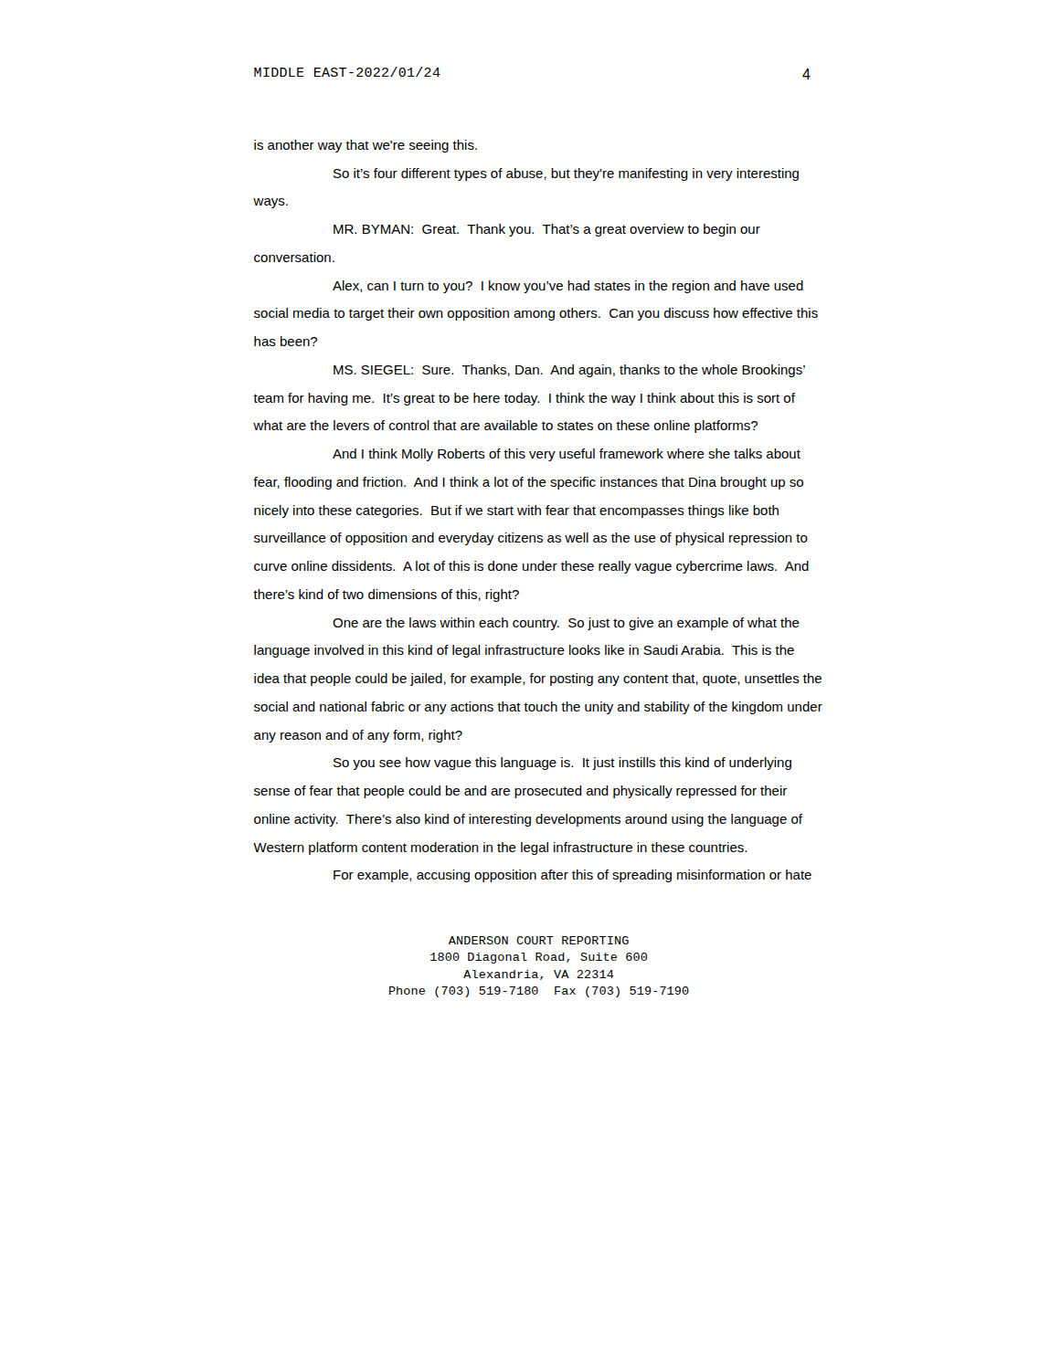MIDDLE EAST-2022/01/24
4
is another way that we're seeing this.
So it’s four different types of abuse, but they're manifesting in very interesting ways.
MR. BYMAN: Great. Thank you. That’s a great overview to begin our conversation.
Alex, can I turn to you? I know you’ve had states in the region and have used social media to target their own opposition among others. Can you discuss how effective this has been?
MS. SIEGEL: Sure. Thanks, Dan. And again, thanks to the whole Brookings’ team for having me. It’s great to be here today. I think the way I think about this is sort of what are the levers of control that are available to states on these online platforms?
And I think Molly Roberts of this very useful framework where she talks about fear, flooding and friction. And I think a lot of the specific instances that Dina brought up so nicely into these categories. But if we start with fear that encompasses things like both surveillance of opposition and everyday citizens as well as the use of physical repression to curve online dissidents. A lot of this is done under these really vague cybercrime laws. And there’s kind of two dimensions of this, right?
One are the laws within each country. So just to give an example of what the language involved in this kind of legal infrastructure looks like in Saudi Arabia. This is the idea that people could be jailed, for example, for posting any content that, quote, unsettles the social and national fabric or any actions that touch the unity and stability of the kingdom under any reason and of any form, right?
So you see how vague this language is. It just instills this kind of underlying sense of fear that people could be and are prosecuted and physically repressed for their online activity. There’s also kind of interesting developments around using the language of Western platform content moderation in the legal infrastructure in these countries.
For example, accusing opposition after this of spreading misinformation or hate
ANDERSON COURT REPORTING
1800 Diagonal Road, Suite 600
Alexandria, VA 22314
Phone (703) 519-7180 Fax (703) 519-7190